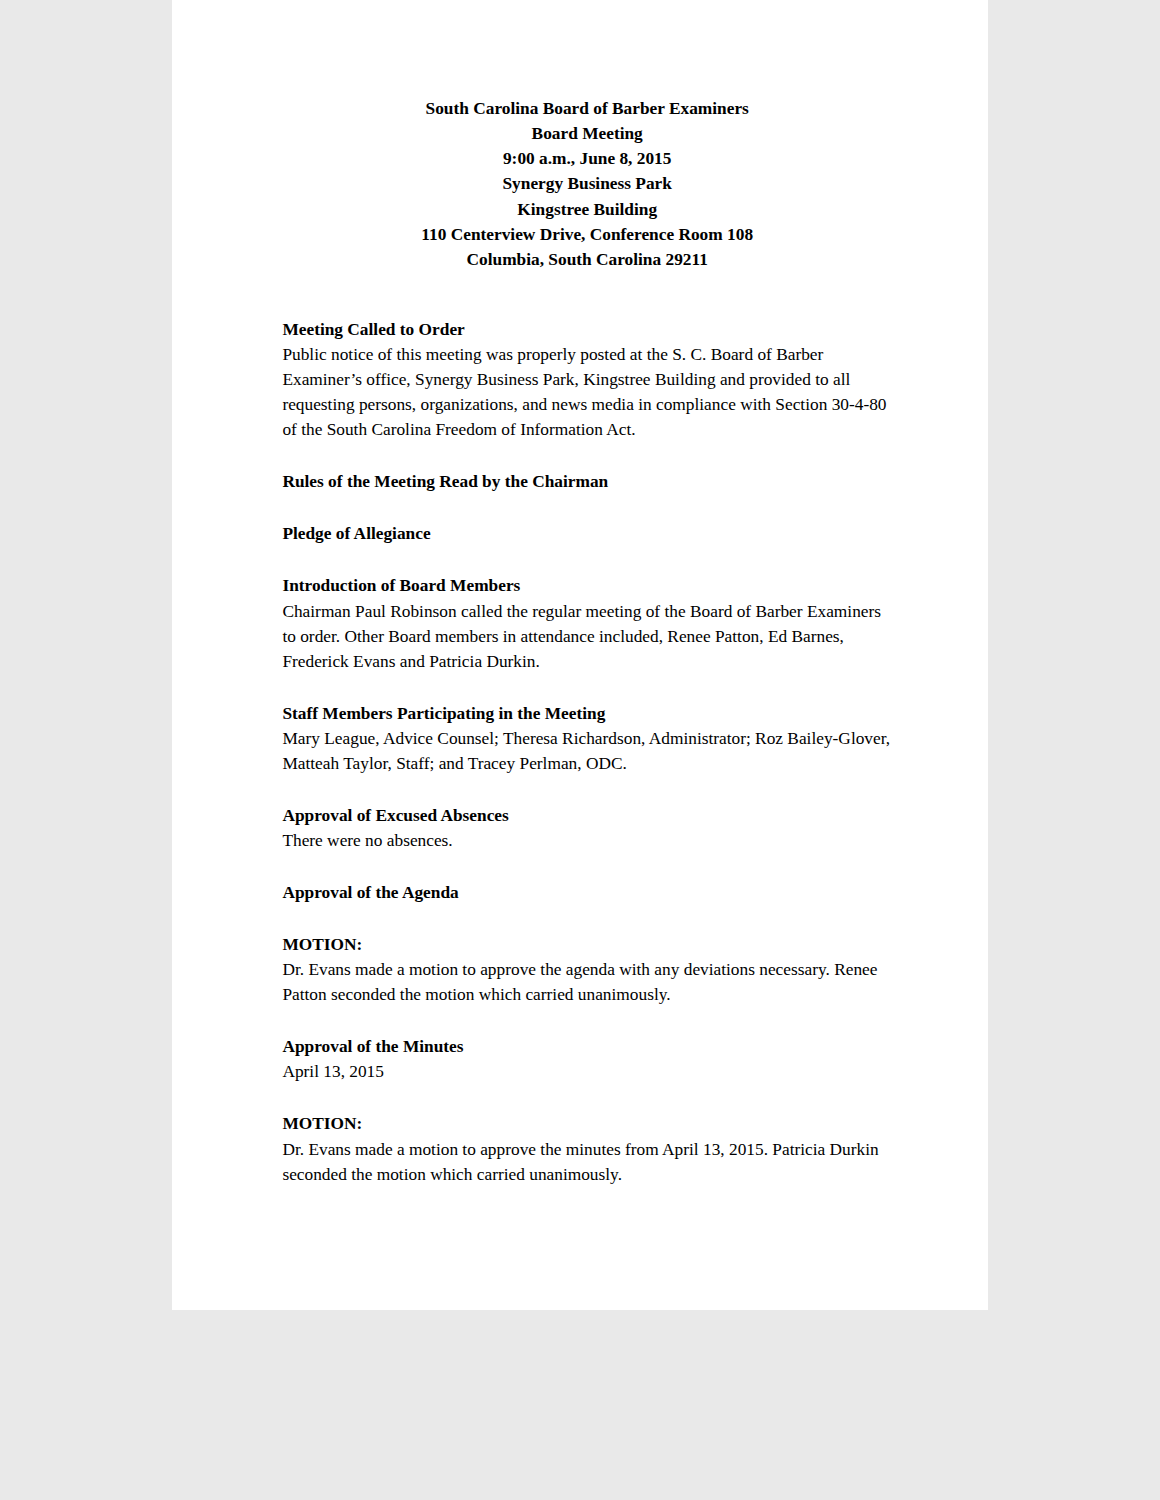South Carolina Board of Barber Examiners
Board Meeting
9:00 a.m., June 8, 2015
Synergy Business Park
Kingstree Building
110 Centerview Drive, Conference Room 108
Columbia, South Carolina 29211
Meeting Called to Order
Public notice of this meeting was properly posted at the S. C. Board of Barber Examiner’s office, Synergy Business Park, Kingstree Building and provided to all requesting persons, organizations, and news media in compliance with Section 30-4-80 of the South Carolina Freedom of Information Act.
Rules of the Meeting Read by the Chairman
Pledge of Allegiance
Introduction of Board Members
Chairman Paul Robinson called the regular meeting of the Board of Barber Examiners to order. Other Board members in attendance included, Renee Patton, Ed Barnes, Frederick Evans and Patricia Durkin.
Staff Members Participating in the Meeting
Mary League, Advice Counsel; Theresa Richardson, Administrator; Roz Bailey-Glover, Matteah Taylor, Staff; and Tracey Perlman, ODC.
Approval of Excused Absences
There were no absences.
Approval of the Agenda
MOTION:
Dr. Evans made a motion to approve the agenda with any deviations necessary. Renee Patton seconded the motion which carried unanimously.
Approval of the Minutes
April 13, 2015
MOTION:
Dr. Evans made a motion to approve the minutes from April 13, 2015. Patricia Durkin seconded the motion which carried unanimously.